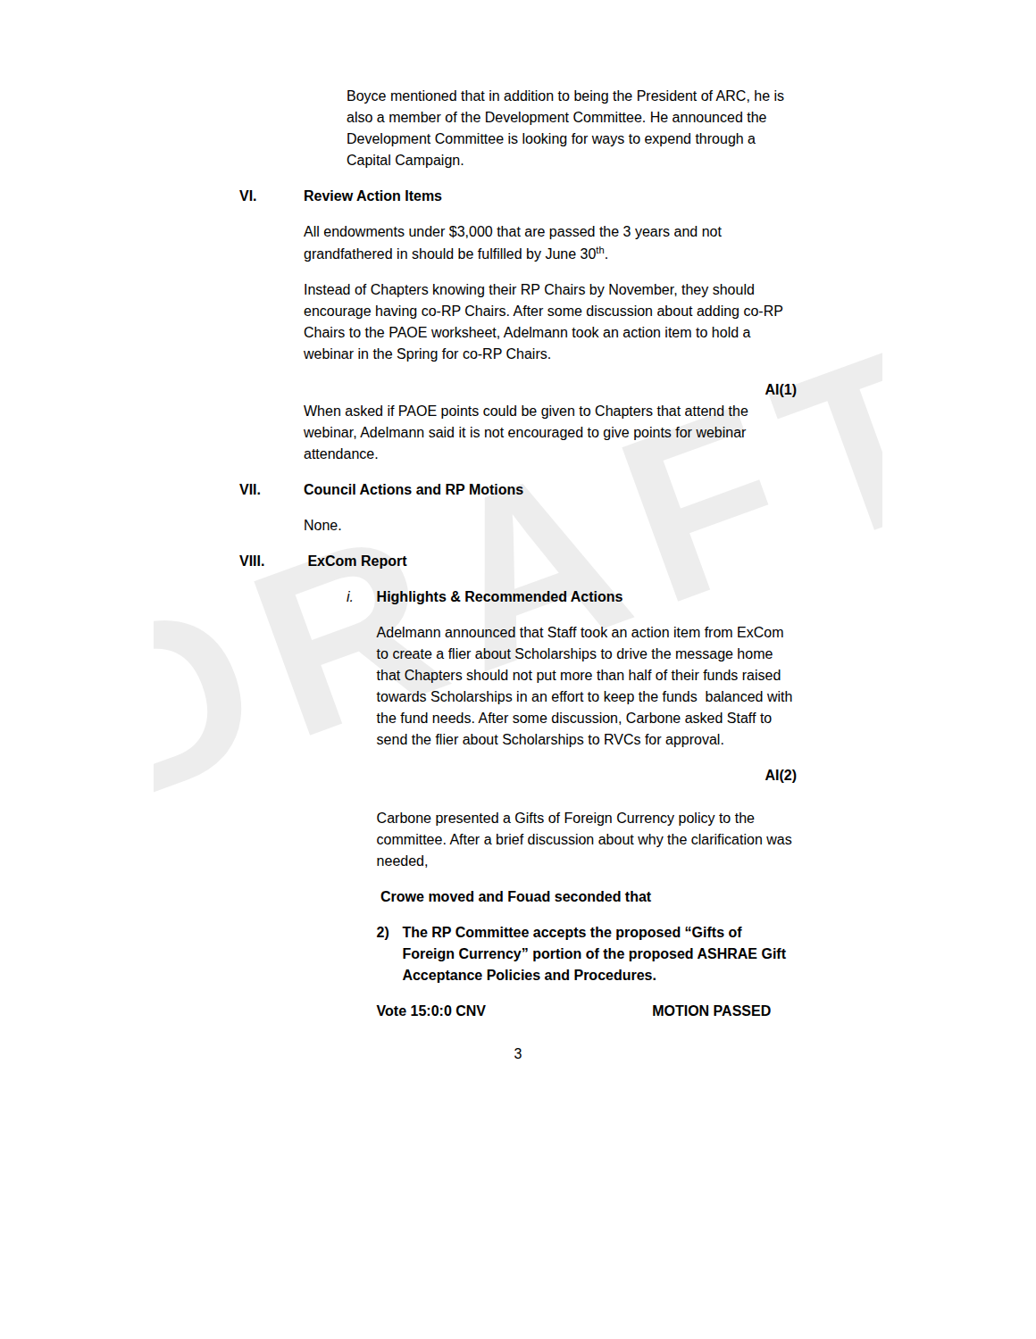DRAFT
Boyce mentioned that in addition to being the President of ARC, he is also a member of the Development Committee. He announced the Development Committee is looking for ways to expend through a Capital Campaign.
VI. Review Action Items
All endowments under $3,000 that are passed the 3 years and not grandfathered in should be fulfilled by June 30th.
Instead of Chapters knowing their RP Chairs by November, they should encourage having co-RP Chairs. After some discussion about adding co-RP Chairs to the PAOE worksheet, Adelmann took an action item to hold a webinar in the Spring for co-RP Chairs.
AI(1)
When asked if PAOE points could be given to Chapters that attend the webinar, Adelmann said it is not encouraged to give points for webinar attendance.
VII. Council Actions and RP Motions
None.
VIII. ExCom Report
i. Highlights & Recommended Actions
Adelmann announced that Staff took an action item from ExCom to create a flier about Scholarships to drive the message home that Chapters should not put more than half of their funds raised towards Scholarships in an effort to keep the funds balanced with the fund needs. After some discussion, Carbone asked Staff to send the flier about Scholarships to RVCs for approval.
AI(2)
Carbone presented a Gifts of Foreign Currency policy to the committee. After a brief discussion about why the clarification was needed,
Crowe moved and Fouad seconded that
2) The RP Committee accepts the proposed “Gifts of Foreign Currency” portion of the proposed ASHRAE Gift Acceptance Policies and Procedures.
Vote 15:0:0 CNV MOTION PASSED
3